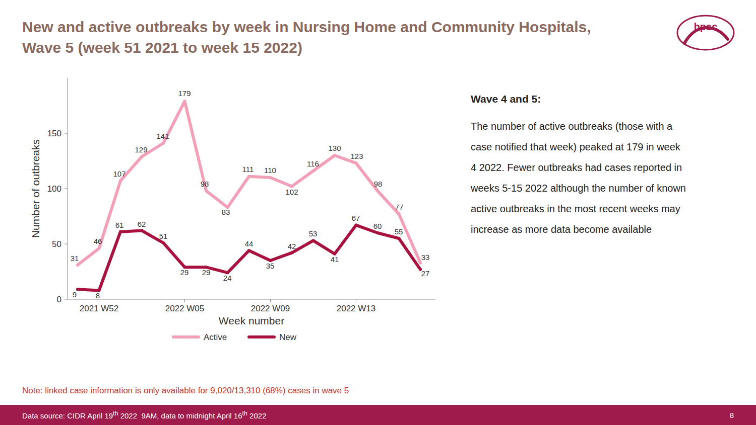HPSC hpsc
New and active outbreaks by week in Nursing Home and Community Hospitals,
Wave 5 (week 51 2021 to week 15 2022)
Line chart of new and active COVID-19 outbreaks by week in Nursing Homes and Community Hospitals, week 51 2021 to week 15 2022 Active outbreaks rise from 31 in week 51 2021 to a peak of 179 in week 4 2022, then fall and fluctuate, ending at 33 in week 15 2022. New outbreaks rise from 9 to a peak of 67 and end at 27. scale: y = 470 - value*2.2 (0 -> 470, 50 -> 360, 100 -> 250, 150 -> 140) 0 50 100 150 Number of outbreaks Week number 2021 W52 2022 W05 2022 W09 2022 W13 31 46 107 129 141 179 98 83 111 110 102 116 130 123 98 77 33 9 8 61 62 51 29 29 24 44 35 42 53 41 67 60 55 27 Active New
Wave 4 and 5:
The number of active outbreaks (those with a case notified that week) peaked at 179 in week 4 2022. Fewer outbreaks had cases reported in weeks 5-15 2022 although the number of known active outbreaks in the most recent weeks may increase as more data become available
Note: linked case information is only available for 9,020/13,310 (68%) cases in wave 5
Data source: CIDR April 19th 2022 9AM, data to midnight April 16th 2022 8